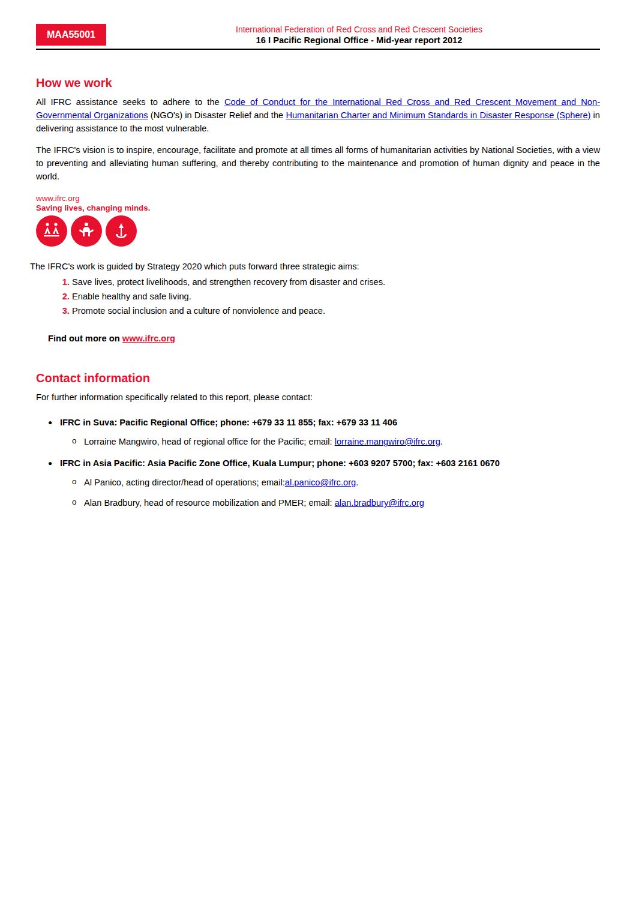MAA55001
International Federation of Red Cross and Red Crescent Societies
16 I Pacific Regional Office - Mid-year report 2012
How we work
All IFRC assistance seeks to adhere to the Code of Conduct for the International Red Cross and Red Crescent Movement and Non-Governmental Organizations (NGO's) in Disaster Relief and the Humanitarian Charter and Minimum Standards in Disaster Response (Sphere) in delivering assistance to the most vulnerable.
The IFRC's vision is to inspire, encourage, facilitate and promote at all times all forms of humanitarian activities by National Societies, with a view to preventing and alleviating human suffering, and thereby contributing to the maintenance and promotion of human dignity and peace in the world.
www.ifrc.org
Saving lives, changing minds.
The IFRC's work is guided by Strategy 2020 which puts forward three strategic aims:
Save lives, protect livelihoods, and strengthen recovery from disaster and crises.
Enable healthy and safe living.
Promote social inclusion and a culture of nonviolence and peace.
Find out more on www.ifrc.org
Contact information
For further information specifically related to this report, please contact:
IFRC in Suva: Pacific Regional Office; phone: +679 33 11 855; fax: +679 33 11 406
Lorraine Mangwiro, head of regional office for the Pacific; email: lorraine.mangwiro@ifrc.org.
IFRC in Asia Pacific: Asia Pacific Zone Office, Kuala Lumpur; phone: +603 9207 5700; fax: +603 2161 0670
Al Panico, acting director/head of operations; email:al.panico@ifrc.org.
Alan Bradbury, head of resource mobilization and PMER; email: alan.bradbury@ifrc.org